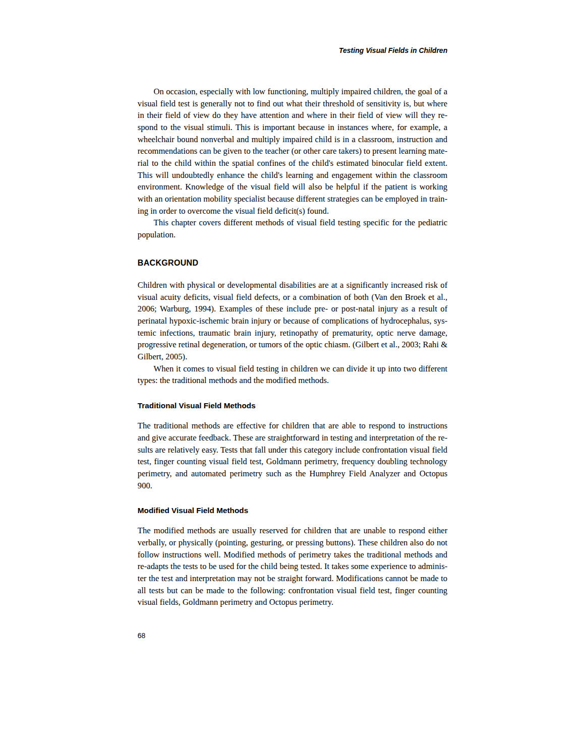Testing Visual Fields in Children
On occasion, especially with low functioning, multiply impaired children, the goal of a visual field test is generally not to find out what their threshold of sensitivity is, but where in their field of view do they have attention and where in their field of view will they respond to the visual stimuli. This is important because in instances where, for example, a wheelchair bound nonverbal and multiply impaired child is in a classroom, instruction and recommendations can be given to the teacher (or other care takers) to present learning material to the child within the spatial confines of the child's estimated binocular field extent. This will undoubtedly enhance the child's learning and engagement within the classroom environment. Knowledge of the visual field will also be helpful if the patient is working with an orientation mobility specialist because different strategies can be employed in training in order to overcome the visual field deficit(s) found.
This chapter covers different methods of visual field testing specific for the pediatric population.
BACKGROUND
Children with physical or developmental disabilities are at a significantly increased risk of visual acuity deficits, visual field defects, or a combination of both (Van den Broek et al., 2006; Warburg, 1994). Examples of these include pre- or post-natal injury as a result of perinatal hypoxic-ischemic brain injury or because of complications of hydrocephalus, systemic infections, traumatic brain injury, retinopathy of prematurity, optic nerve damage, progressive retinal degeneration, or tumors of the optic chiasm. (Gilbert et al., 2003; Rahi & Gilbert, 2005).
When it comes to visual field testing in children we can divide it up into two different types: the traditional methods and the modified methods.
Traditional Visual Field Methods
The traditional methods are effective for children that are able to respond to instructions and give accurate feedback. These are straightforward in testing and interpretation of the results are relatively easy. Tests that fall under this category include confrontation visual field test, finger counting visual field test, Goldmann perimetry, frequency doubling technology perimetry, and automated perimetry such as the Humphrey Field Analyzer and Octopus 900.
Modified Visual Field Methods
The modified methods are usually reserved for children that are unable to respond either verbally, or physically (pointing, gesturing, or pressing buttons). These children also do not follow instructions well. Modified methods of perimetry takes the traditional methods and re-adapts the tests to be used for the child being tested. It takes some experience to administer the test and interpretation may not be straight forward. Modifications cannot be made to all tests but can be made to the following: confrontation visual field test, finger counting visual fields, Goldmann perimetry and Octopus perimetry.
68